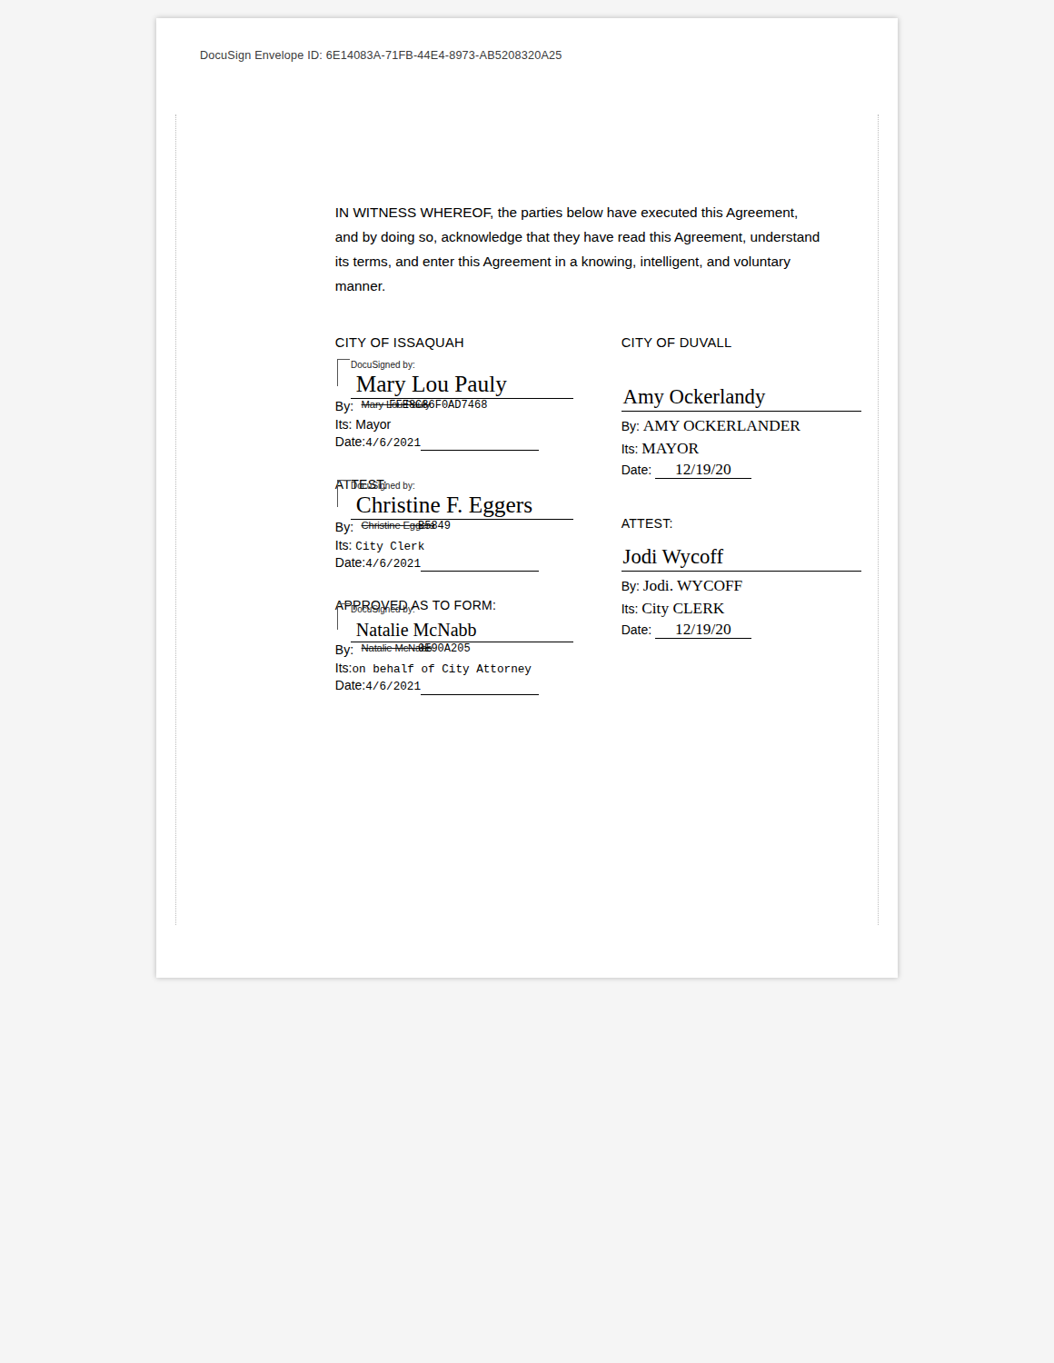DocuSign Envelope ID: 6E14083A-71FB-44E4-8973-AB5208320A25
IN WITNESS WHEREOF, the parties below have executed this Agreement, and by doing so, acknowledge that they have read this Agreement, understand its terms, and enter this Agreement in a knowing, intelligent, and voluntary manner.
CITY OF ISSAQUAH
DocuSigned by:
Mary Lou Pauly
By: Mary Lou Pauly FFE8C86F0AD7468
Its: Mayor
Date: 4/6/2021
ATTEST:
DocuSigned by:
Christine F. Eggers
By: Christine Eggers B5849
Its: City Clerk
Date: 4/6/2021
APPROVED AS TO FORM:
DocuSigned by:
Natalie McNabb
By: Natalie McNabb 0E90A205
Its: on behalf of City Attorney
Date: 4/6/2021
CITY OF DUVALL
Amy Ockerlandy
By: AMY OCKERLANDER
Its: MAYOR
Date: 12/19/20
ATTEST:
Jodi Wycoff
By: Jodi. WYCOFF
Its: City CLERK
Date: 12/19/20